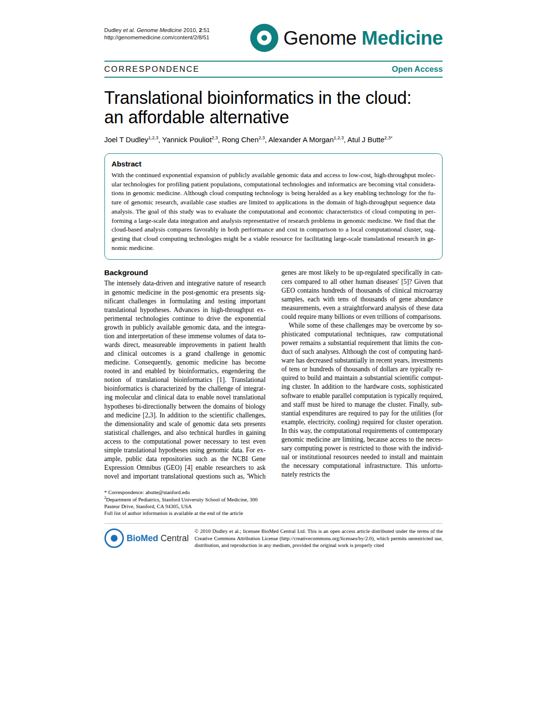Dudley et al. Genome Medicine 2010, 2:51
http://genomemedicine.com/content/2/8/51
Genome Medicine
Correspondence
Open Access
Translational bioinformatics in the cloud:
an affordable alternative
Joel T Dudley1,2,3, Yannick Pouliot2,3, Rong Chen2,3, Alexander A Morgan1,2,3, Atul J Butte2,3*
Abstract
With the continued exponential expansion of publicly available genomic data and access to low-cost, high-throughput molecular technologies for profiling patient populations, computational technologies and informatics are becoming vital considerations in genomic medicine. Although cloud computing technology is being heralded as a key enabling technology for the future of genomic research, available case studies are limited to applications in the domain of high-throughput sequence data analysis. The goal of this study was to evaluate the computational and economic characteristics of cloud computing in performing a large-scale data integration and analysis representative of research problems in genomic medicine. We find that the cloud-based analysis compares favorably in both performance and cost in comparison to a local computational cluster, suggesting that cloud computing technologies might be a viable resource for facilitating large-scale translational research in genomic medicine.
Background
The intensely data-driven and integrative nature of research in genomic medicine in the post-genomic era presents significant challenges in formulating and testing important translational hypotheses. Advances in high-throughput experimental technologies continue to drive the exponential growth in publicly available genomic data, and the integration and interpretation of these immense volumes of data towards direct, measureable improvements in patient health and clinical outcomes is a grand challenge in genomic medicine. Consequently, genomic medicine has become rooted in and enabled by bioinformatics, engendering the notion of translational bioinformatics [1]. Translational bioinformatics is characterized by the challenge of integrating molecular and clinical data to enable novel translational hypotheses bi-directionally between the domains of biology and medicine [2,3]. In addition to the scientific challenges, the dimensionality and scale of genomic data sets presents statistical challenges, and also technical hurdles in gaining access to the computational power necessary to test even simple translational hypotheses using genomic data. For example, public data repositories such as the NCBI Gene Expression Omnibus (GEO) [4] enable researchers to ask novel and important translational questions such as, 'Which genes are most likely to be up-regulated specifically in cancers compared to all other human diseases' [5]? Given that GEO contains hundreds of thousands of clinical microarray samples, each with tens of thousands of gene abundance measurements, even a straightforward analysis of these data could require many billions or even trillions of comparisons.
While some of these challenges may be overcome by sophisticated computational techniques, raw computational power remains a substantial requirement that limits the conduct of such analyses. Although the cost of computing hardware has decreased substantially in recent years, investments of tens or hundreds of thousands of dollars are typically required to build and maintain a substantial scientific computing cluster. In addition to the hardware costs, sophisticated software to enable parallel computation is typically required, and staff must be hired to manage the cluster. Finally, substantial expenditures are required to pay for the utilities (for example, electricity, cooling) required for cluster operation. In this way, the computational requirements of contemporary genomic medicine are limiting, because access to the necessary computing power is restricted to those with the individual or institutional resources needed to install and maintain the necessary computational infrastructure. This unfortunately restricts the
* Correspondence: abutte@stanford.edu
2Department of Pediatrics, Stanford University School of Medicine, 300 Pasteur Drive, Stanford, CA 94305, USA
Full list of author information is available at the end of the article
Bio Med Central
© 2010 Dudley et al.; licensee BioMed Central Ltd. This is an open access article distributed under the terms of the Creative Commons Attribution License (http://creativecommons.org/licenses/by/2.0), which permits unrestricted use, distribution, and reproduction in any medium, provided the original work is properly cited